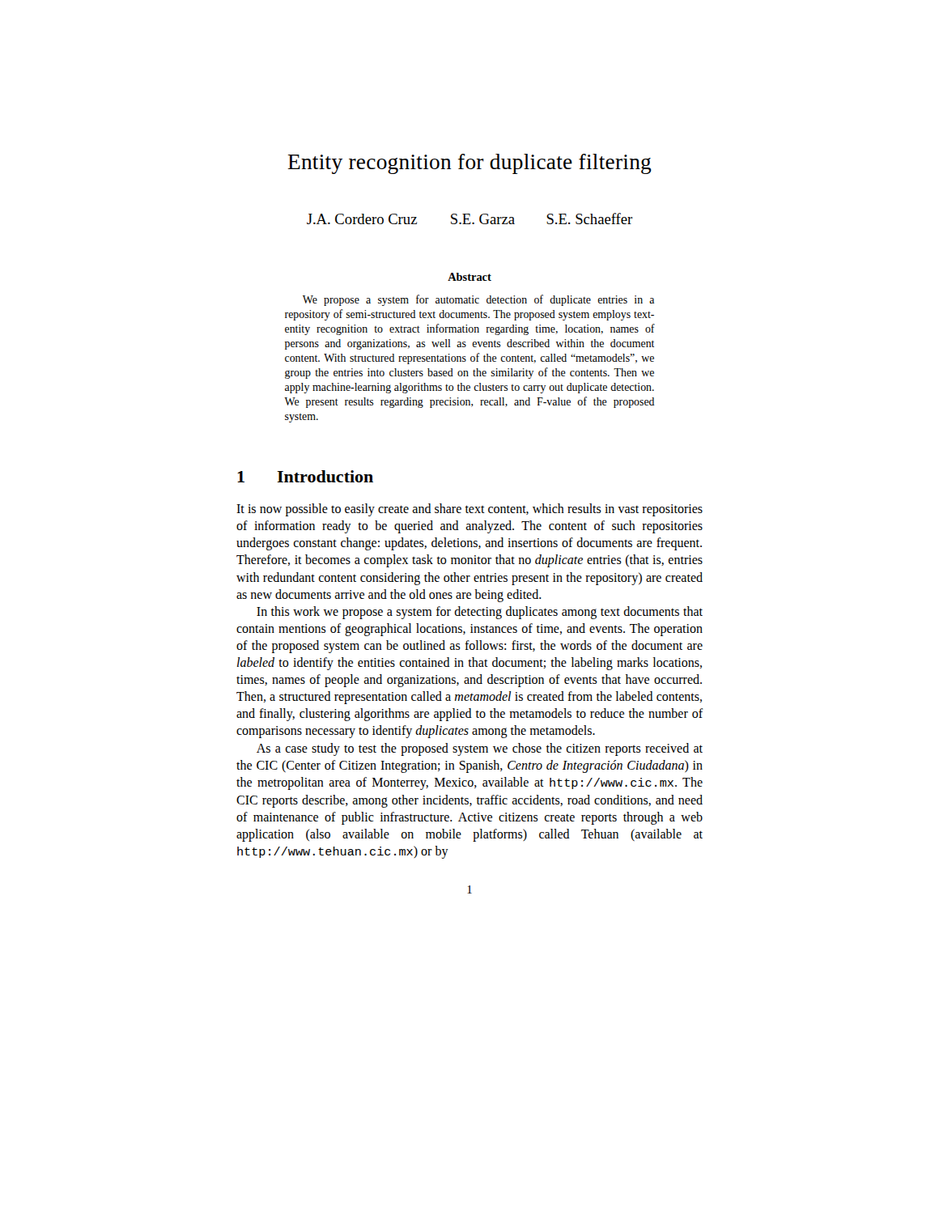Entity recognition for duplicate filtering
J.A. Cordero Cruz S.E. Garza S.E. Schaeffer
Abstract
We propose a system for automatic detection of duplicate entries in a repository of semi-structured text documents. The proposed system employs text-entity recognition to extract information regarding time, location, names of persons and organizations, as well as events described within the document content. With structured representations of the content, called “metamodels”, we group the entries into clusters based on the similarity of the contents. Then we apply machine-learning algorithms to the clusters to carry out duplicate detection. We present results regarding precision, recall, and F-value of the proposed system.
1 Introduction
It is now possible to easily create and share text content, which results in vast repositories of information ready to be queried and analyzed. The content of such repositories undergoes constant change: updates, deletions, and insertions of documents are frequent. Therefore, it becomes a complex task to monitor that no duplicate entries (that is, entries with redundant content considering the other entries present in the repository) are created as new documents arrive and the old ones are being edited.
In this work we propose a system for detecting duplicates among text documents that contain mentions of geographical locations, instances of time, and events. The operation of the proposed system can be outlined as follows: first, the words of the document are labeled to identify the entities contained in that document; the labeling marks locations, times, names of people and organizations, and description of events that have occurred. Then, a structured representation called a metamodel is created from the labeled contents, and finally, clustering algorithms are applied to the metamodels to reduce the number of comparisons necessary to identify duplicates among the metamodels.
As a case study to test the proposed system we chose the citizen reports received at the CIC (Center of Citizen Integration; in Spanish, Centro de Integración Ciudadana) in the metropolitan area of Monterrey, Mexico, available at http://www.cic.mx. The CIC reports describe, among other incidents, traffic accidents, road conditions, and need of maintenance of public infrastructure. Active citizens create reports through a web application (also available on mobile platforms) called Tehuan (available at http://www.tehuan.cic.mx) or by
1